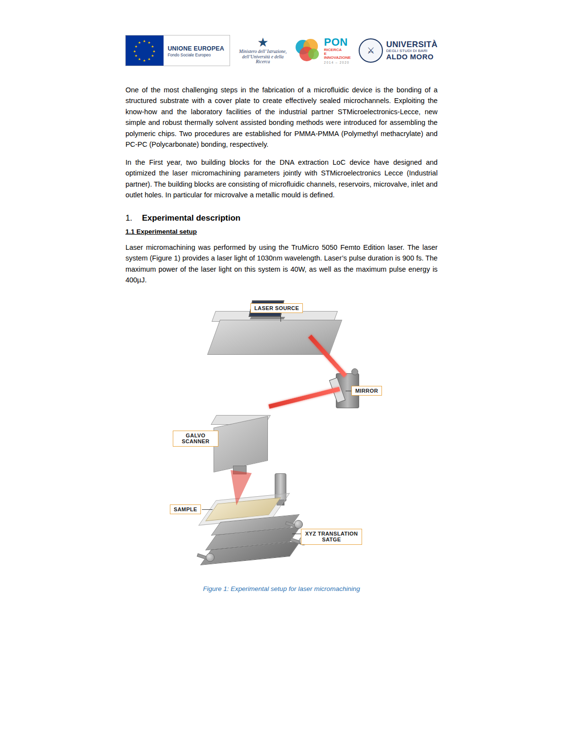★ ★ ★ ★ ★ ★ ★ ★ ★ ★ ★ ★
UNIONE EUROPEA
Fondo Sociale Europeo
★
Ministero dell’ Istruzione,
dell’Università e della Ricerca
PON
RICERCA
E INNOVAZIONE
2014 – 2020
⚔
UNIVERSITÀ
DEGLI STUDI DI BARI
ALDO MORO
One of the most challenging steps in the fabrication of a microfluidic device is the bonding of a structured substrate with a cover plate to create effectively sealed microchannels. Exploiting the know-how and the laboratory facilities of the industrial partner STMicroelectronics-Lecce, new simple and robust thermally solvent assisted bonding methods were introduced for assembling the polymeric chips. Two procedures are established for PMMA-PMMA (Polymethyl methacrylate) and PC-PC (Polycarbonate) bonding, respectively.
In the First year, two building blocks for the DNA extraction LoC device have designed and optimized the laser micromachining parameters jointly with STMicroelectronics Lecce (Industrial partner). The building blocks are consisting of microfluidic channels, reservoirs, microvalve, inlet and outlet holes. In particular for microvalve a metallic mould is defined.
1. Experimental description
1.1 Experimental setup
Laser micromachining was performed by using the TruMicro 5050 Femto Edition laser. The laser system (Figure 1) provides a laser light of 1030nm wavelength. Laser’s pulse duration is 900 fs. The maximum power of the laser light on this system is 40W, as well as the maximum pulse energy is 400µJ.
LASER SOURCE
MIRROR
GALVO
SCANNER
SAMPLE
XYZ TRANSLATION
SATGE
Figure 1: Experimental setup for laser micromachining